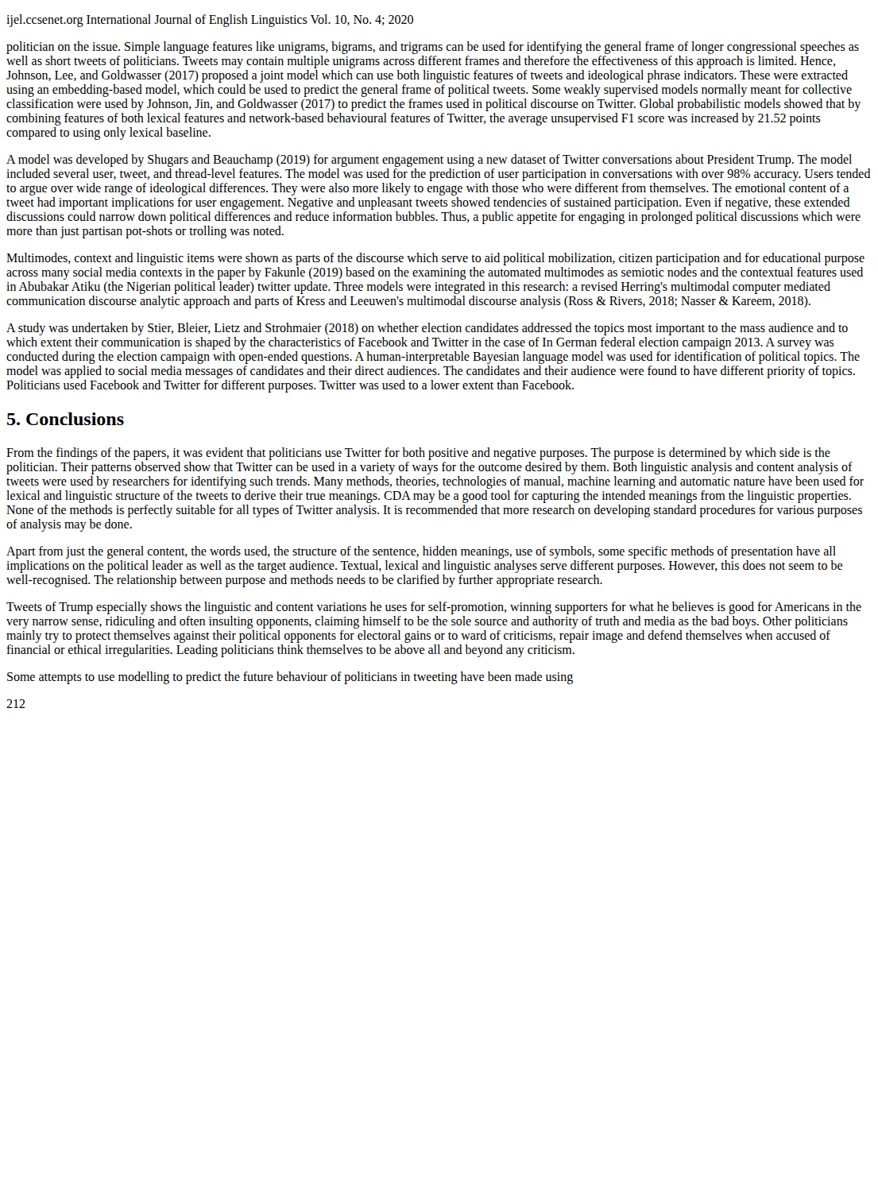ijel.ccsenet.org International Journal of English Linguistics Vol. 10, No. 4; 2020
politician on the issue. Simple language features like unigrams, bigrams, and trigrams can be used for identifying the general frame of longer congressional speeches as well as short tweets of politicians. Tweets may contain multiple unigrams across different frames and therefore the effectiveness of this approach is limited. Hence, Johnson, Lee, and Goldwasser (2017) proposed a joint model which can use both linguistic features of tweets and ideological phrase indicators. These were extracted using an embedding-based model, which could be used to predict the general frame of political tweets. Some weakly supervised models normally meant for collective classification were used by Johnson, Jin, and Goldwasser (2017) to predict the frames used in political discourse on Twitter. Global probabilistic models showed that by combining features of both lexical features and network-based behavioural features of Twitter, the average unsupervised F1 score was increased by 21.52 points compared to using only lexical baseline.
A model was developed by Shugars and Beauchamp (2019) for argument engagement using a new dataset of Twitter conversations about President Trump. The model included several user, tweet, and thread-level features. The model was used for the prediction of user participation in conversations with over 98% accuracy. Users tended to argue over wide range of ideological differences. They were also more likely to engage with those who were different from themselves. The emotional content of a tweet had important implications for user engagement. Negative and unpleasant tweets showed tendencies of sustained participation. Even if negative, these extended discussions could narrow down political differences and reduce information bubbles. Thus, a public appetite for engaging in prolonged political discussions which were more than just partisan pot-shots or trolling was noted.
Multimodes, context and linguistic items were shown as parts of the discourse which serve to aid political mobilization, citizen participation and for educational purpose across many social media contexts in the paper by Fakunle (2019) based on the examining the automated multimodes as semiotic nodes and the contextual features used in Abubakar Atiku (the Nigerian political leader) twitter update. Three models were integrated in this research: a revised Herring's multimodal computer mediated communication discourse analytic approach and parts of Kress and Leeuwen's multimodal discourse analysis (Ross & Rivers, 2018; Nasser & Kareem, 2018).
A study was undertaken by Stier, Bleier, Lietz and Strohmaier (2018) on whether election candidates addressed the topics most important to the mass audience and to which extent their communication is shaped by the characteristics of Facebook and Twitter in the case of In German federal election campaign 2013. A survey was conducted during the election campaign with open-ended questions. A human-interpretable Bayesian language model was used for identification of political topics. The model was applied to social media messages of candidates and their direct audiences. The candidates and their audience were found to have different priority of topics. Politicians used Facebook and Twitter for different purposes. Twitter was used to a lower extent than Facebook.
5. Conclusions
From the findings of the papers, it was evident that politicians use Twitter for both positive and negative purposes. The purpose is determined by which side is the politician. Their patterns observed show that Twitter can be used in a variety of ways for the outcome desired by them. Both linguistic analysis and content analysis of tweets were used by researchers for identifying such trends. Many methods, theories, technologies of manual, machine learning and automatic nature have been used for lexical and linguistic structure of the tweets to derive their true meanings. CDA may be a good tool for capturing the intended meanings from the linguistic properties. None of the methods is perfectly suitable for all types of Twitter analysis. It is recommended that more research on developing standard procedures for various purposes of analysis may be done.
Apart from just the general content, the words used, the structure of the sentence, hidden meanings, use of symbols, some specific methods of presentation have all implications on the political leader as well as the target audience. Textual, lexical and linguistic analyses serve different purposes. However, this does not seem to be well-recognised. The relationship between purpose and methods needs to be clarified by further appropriate research.
Tweets of Trump especially shows the linguistic and content variations he uses for self-promotion, winning supporters for what he believes is good for Americans in the very narrow sense, ridiculing and often insulting opponents, claiming himself to be the sole source and authority of truth and media as the bad boys. Other politicians mainly try to protect themselves against their political opponents for electoral gains or to ward of criticisms, repair image and defend themselves when accused of financial or ethical irregularities. Leading politicians think themselves to be above all and beyond any criticism.
Some attempts to use modelling to predict the future behaviour of politicians in tweeting have been made using
212